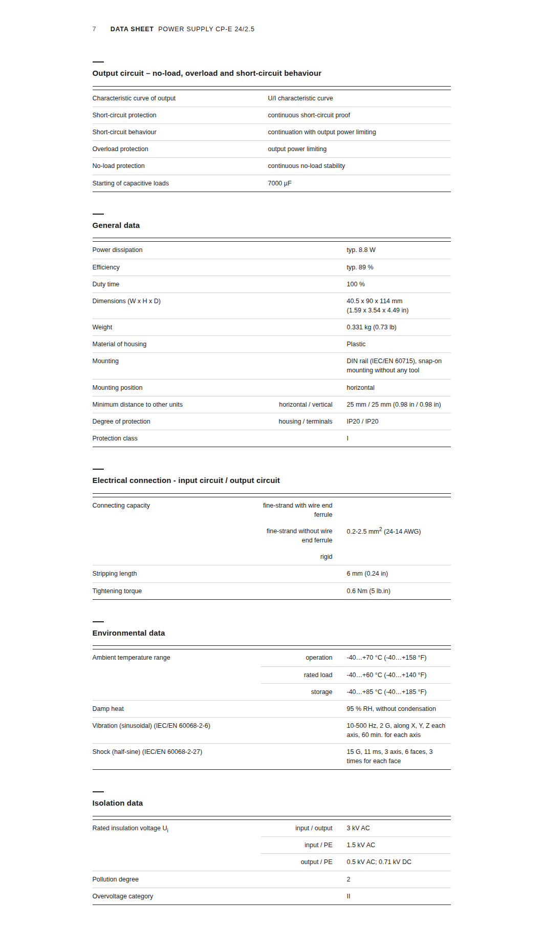7
DATA SHEET POWER SUPPLY CP-E 24/2.5
Output circuit – no-load, overload and short-circuit behaviour
| Characteristic curve of output | U/I characteristic curve |
| Short-circuit protection | continuous short-circuit proof |
| Short-circuit behaviour | continuation with output power limiting |
| Overload protection | output power limiting |
| No-load protection | continuous no-load stability |
| Starting of capacitive loads | 7000 µF |
General data
| Power dissipation | | typ. 8.8 W |
| Efficiency | | typ. 89 % |
| Duty time | | 100 % |
| Dimensions (W x H x D) | | 40.5 x 90 x 114 mm (1.59 x 3.54 x 4.49 in) |
| Weight | | 0.331 kg (0.73 lb) |
| Material of housing | | Plastic |
| Mounting | | DIN rail (IEC/EN 60715), snap-on mounting without any tool |
| Mounting position | | horizontal |
| Minimum distance to other units | horizontal / vertical | 25 mm / 25 mm (0.98 in / 0.98 in) |
| Degree of protection | housing / terminals | IP20 / IP20 |
| Protection class | | I |
Electrical connection - input circuit / output circuit
| Connecting capacity | fine-strand with wire end ferrule | 0.2-2.5 mm 2 (24-14 AWG) |
| fine-strand without wire end ferrule |
| rigid |
| Stripping length | | 6 mm (0.24 in) |
| Tightening torque | | 0.6 Nm (5 lb.in) |
Environmental data
| Ambient temperature range | operation | -40…+70 °C (-40…+158 °F) |
| rated load | -40…+60 °C (-40…+140 °F) |
| storage | -40…+85 °C (-40…+185 °F) |
| Damp heat | 95 % RH, without condensation |
| Vibration (sinusoidal) (IEC/EN 60068-2-6) | 10-500 Hz, 2 G, along X, Y, Z each axis, 60 min. for each axis |
| Shock (half-sine) (IEC/EN 60068-2-27) | 15 G, 11 ms, 3 axis, 6 faces, 3 times for each face |
Isolation data
| Rated insulation voltage U i | input / output | 3 kV AC |
| input / PE | 1.5 kV AC |
| output / PE | 0.5 kV AC; 0.71 kV DC |
| Pollution degree | 2 |
| Overvoltage category | II |